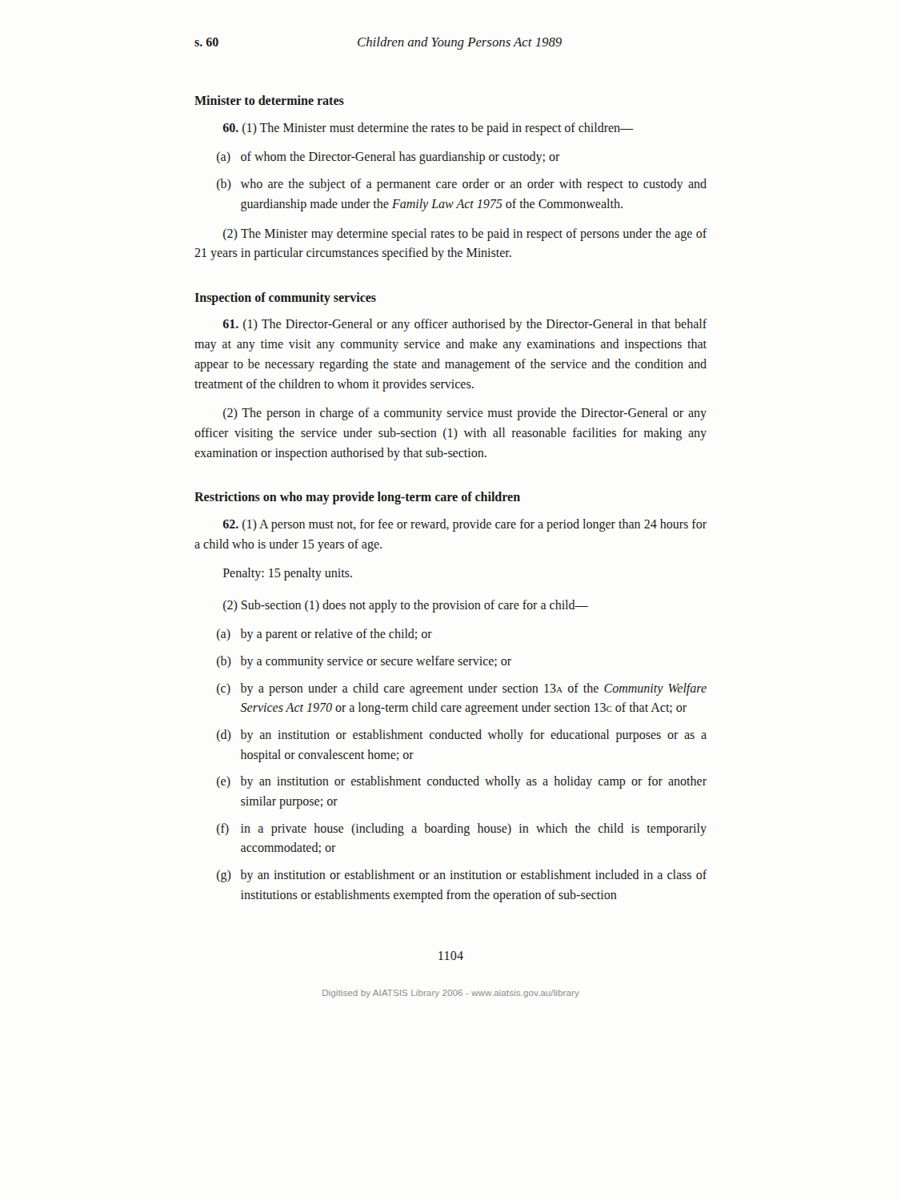s. 60 Children and Young Persons Act 1989
Minister to determine rates
60. (1) The Minister must determine the rates to be paid in respect of children—
of whom the Director-General has guardianship or custody; or
who are the subject of a permanent care order or an order with respect to custody and guardianship made under the Family Law Act 1975 of the Commonwealth.
(2) The Minister may determine special rates to be paid in respect of persons under the age of 21 years in particular circumstances specified by the Minister.
Inspection of community services
61. (1) The Director-General or any officer authorised by the Director-General in that behalf may at any time visit any community service and make any examinations and inspections that appear to be necessary regarding the state and management of the service and the condition and treatment of the children to whom it provides services.
(2) The person in charge of a community service must provide the Director-General or any officer visiting the service under sub-section (1) with all reasonable facilities for making any examination or inspection authorised by that sub-section.
Restrictions on who may provide long-term care of children
62. (1) A person must not, for fee or reward, provide care for a period longer than 24 hours for a child who is under 15 years of age.
Penalty: 15 penalty units.
(2) Sub-section (1) does not apply to the provision of care for a child—
by a parent or relative of the child; or
by a community service or secure welfare service; or
by a person under a child care agreement under section 13a of the Community Welfare Services Act 1970 or a long-term child care agreement under section 13c of that Act; or
by an institution or establishment conducted wholly for educational purposes or as a hospital or convalescent home; or
by an institution or establishment conducted wholly as a holiday camp or for another similar purpose; or
in a private house (including a boarding house) in which the child is temporarily accommodated; or
by an institution or establishment or an institution or establishment included in a class of institutions or establishments exempted from the operation of sub-section
1104
Digitised by AIATSIS Library 2006 - www.aiatsis.gov.au/library